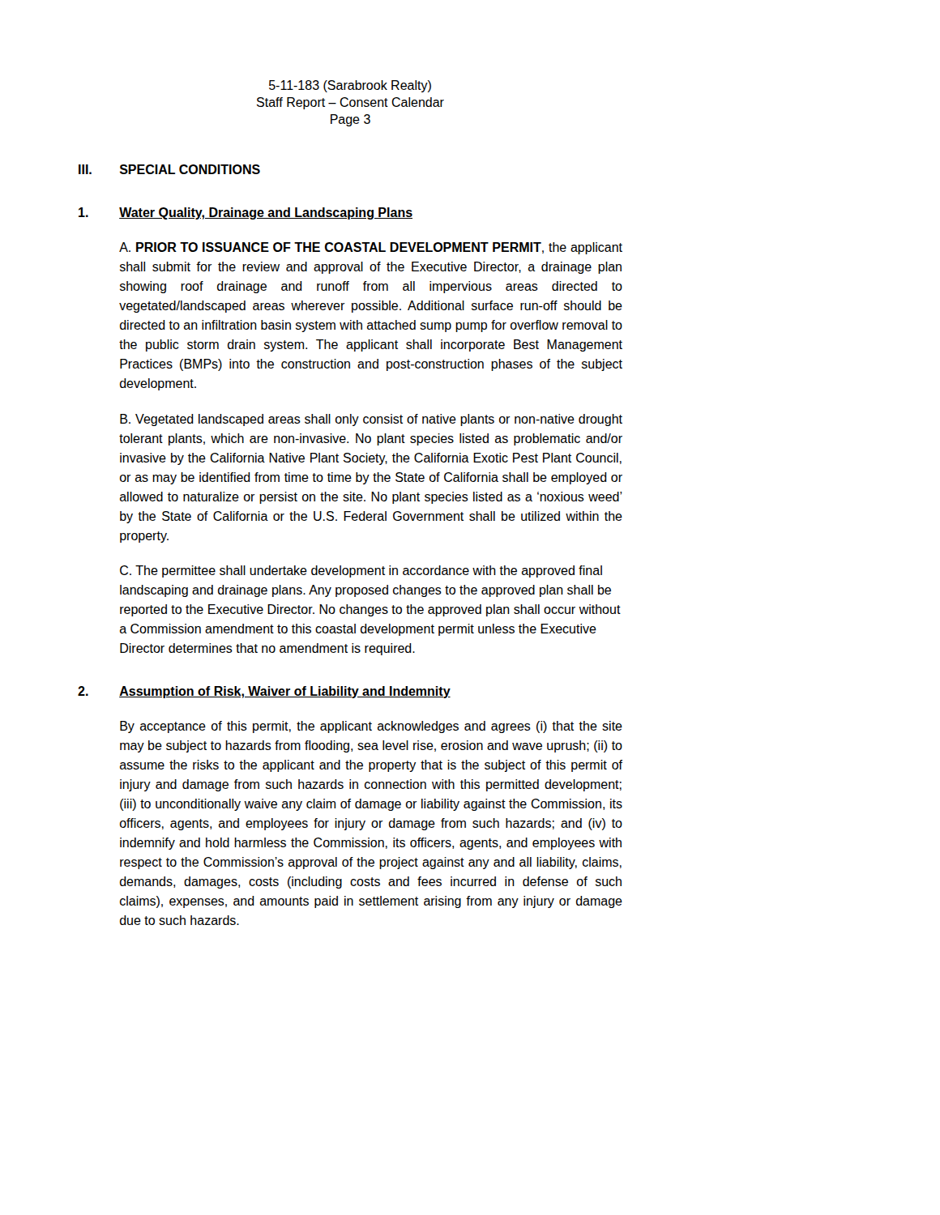5-11-183 (Sarabrook Realty)
Staff Report – Consent Calendar
Page 3
III. SPECIAL CONDITIONS
1. Water Quality, Drainage and Landscaping Plans
A. PRIOR TO ISSUANCE OF THE COASTAL DEVELOPMENT PERMIT, the applicant shall submit for the review and approval of the Executive Director, a drainage plan showing roof drainage and runoff from all impervious areas directed to vegetated/landscaped areas wherever possible. Additional surface run-off should be directed to an infiltration basin system with attached sump pump for overflow removal to the public storm drain system. The applicant shall incorporate Best Management Practices (BMPs) into the construction and post-construction phases of the subject development.
B. Vegetated landscaped areas shall only consist of native plants or non-native drought tolerant plants, which are non-invasive. No plant species listed as problematic and/or invasive by the California Native Plant Society, the California Exotic Pest Plant Council, or as may be identified from time to time by the State of California shall be employed or allowed to naturalize or persist on the site. No plant species listed as a ‘noxious weed’ by the State of California or the U.S. Federal Government shall be utilized within the property.
C. The permittee shall undertake development in accordance with the approved final landscaping and drainage plans. Any proposed changes to the approved plan shall be reported to the Executive Director. No changes to the approved plan shall occur without a Commission amendment to this coastal development permit unless the Executive Director determines that no amendment is required.
2. Assumption of Risk, Waiver of Liability and Indemnity
By acceptance of this permit, the applicant acknowledges and agrees (i) that the site may be subject to hazards from flooding, sea level rise, erosion and wave uprush; (ii) to assume the risks to the applicant and the property that is the subject of this permit of injury and damage from such hazards in connection with this permitted development; (iii) to unconditionally waive any claim of damage or liability against the Commission, its officers, agents, and employees for injury or damage from such hazards; and (iv) to indemnify and hold harmless the Commission, its officers, agents, and employees with respect to the Commission’s approval of the project against any and all liability, claims, demands, damages, costs (including costs and fees incurred in defense of such claims), expenses, and amounts paid in settlement arising from any injury or damage due to such hazards.